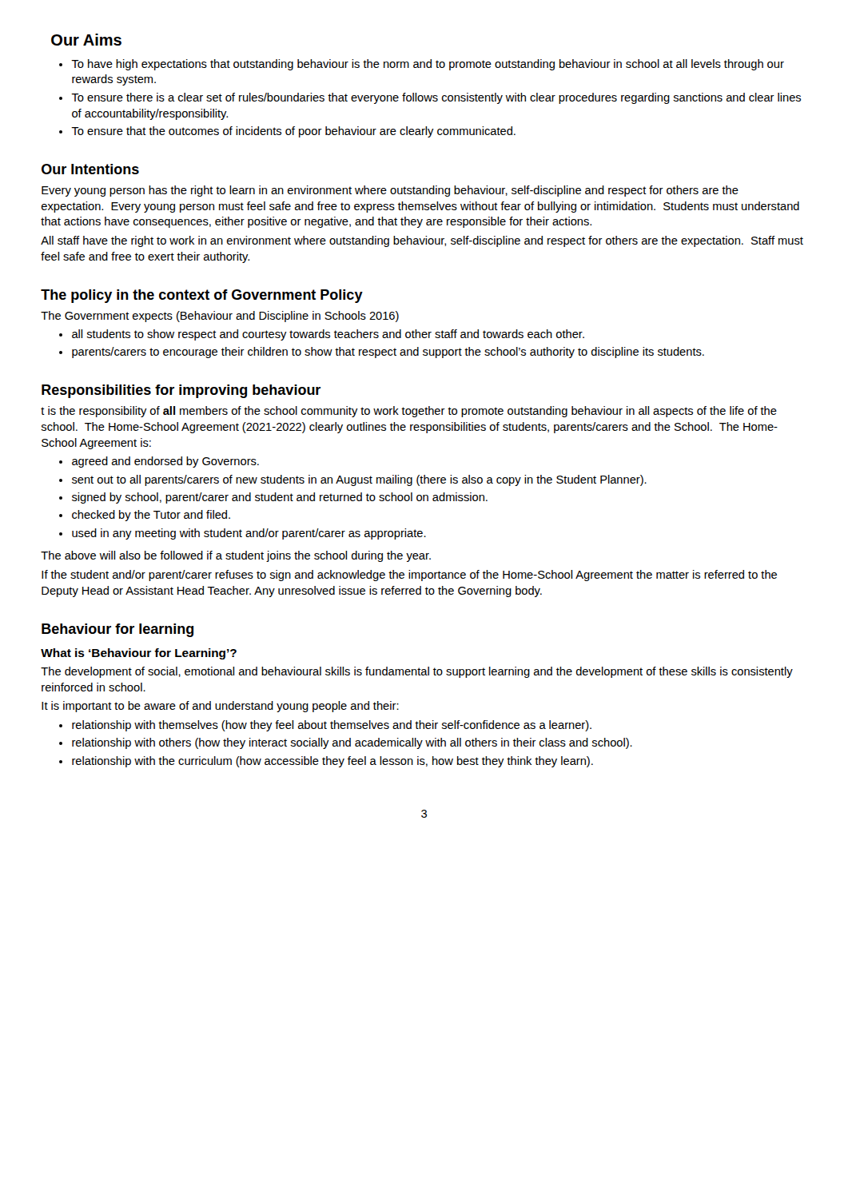Our Aims
To have high expectations that outstanding behaviour is the norm and to promote outstanding behaviour in school at all levels through our rewards system.
To ensure there is a clear set of rules/boundaries that everyone follows consistently with clear procedures regarding sanctions and clear lines of accountability/responsibility.
To ensure that the outcomes of incidents of poor behaviour are clearly communicated.
Our Intentions
Every young person has the right to learn in an environment where outstanding behaviour, self-discipline and respect for others are the expectation. Every young person must feel safe and free to express themselves without fear of bullying or intimidation. Students must understand that actions have consequences, either positive or negative, and that they are responsible for their actions.
All staff have the right to work in an environment where outstanding behaviour, self-discipline and respect for others are the expectation. Staff must feel safe and free to exert their authority.
The policy in the context of Government Policy
The Government expects (Behaviour and Discipline in Schools 2016)
all students to show respect and courtesy towards teachers and other staff and towards each other.
parents/carers to encourage their children to show that respect and support the school’s authority to discipline its students.
Responsibilities for improving behaviour
t is the responsibility of all members of the school community to work together to promote outstanding behaviour in all aspects of the life of the school. The Home-School Agreement (2021-2022) clearly outlines the responsibilities of students, parents/carers and the School. The Home-School Agreement is:
agreed and endorsed by Governors.
sent out to all parents/carers of new students in an August mailing (there is also a copy in the Student Planner).
signed by school, parent/carer and student and returned to school on admission.
checked by the Tutor and filed.
used in any meeting with student and/or parent/carer as appropriate.
The above will also be followed if a student joins the school during the year.
If the student and/or parent/carer refuses to sign and acknowledge the importance of the Home-School Agreement the matter is referred to the Deputy Head or Assistant Head Teacher. Any unresolved issue is referred to the Governing body.
Behaviour for learning
What is ‘Behaviour for Learning’?
The development of social, emotional and behavioural skills is fundamental to support learning and the development of these skills is consistently reinforced in school.
It is important to be aware of and understand young people and their:
relationship with themselves (how they feel about themselves and their self-confidence as a learner).
relationship with others (how they interact socially and academically with all others in their class and school).
relationship with the curriculum (how accessible they feel a lesson is, how best they think they learn).
3